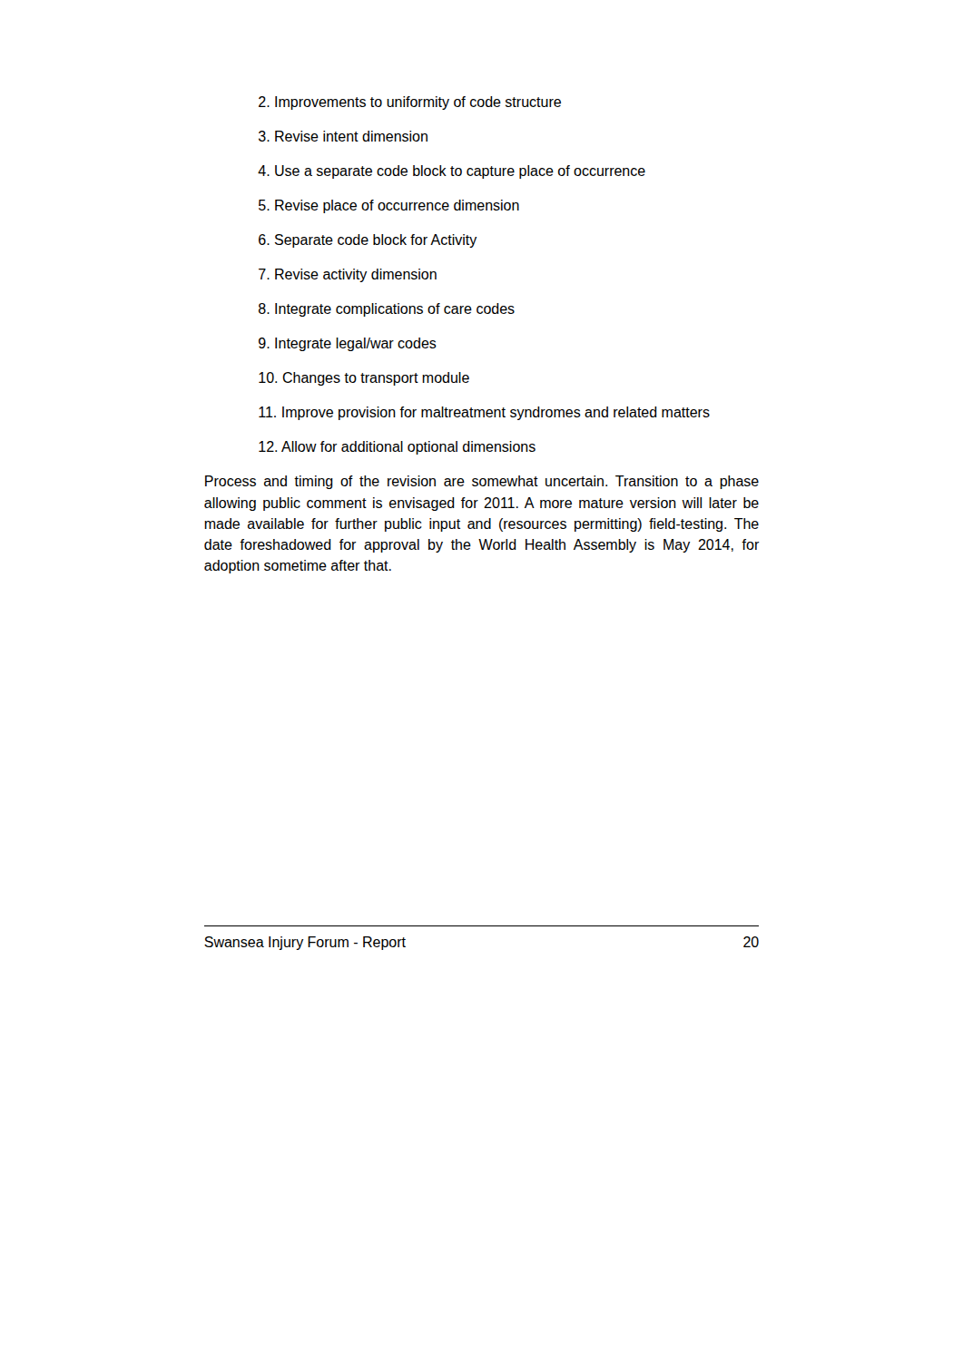2. Improvements to uniformity of code structure
3. Revise intent dimension
4. Use a separate code block to capture place of occurrence
5. Revise place of occurrence dimension
6. Separate code block for Activity
7. Revise activity dimension
8. Integrate complications of care codes
9. Integrate legal/war codes
10. Changes to transport module
11. Improve provision for maltreatment syndromes and related matters
12. Allow for additional optional dimensions
Process and timing of the revision are somewhat uncertain. Transition to a phase allowing public comment is envisaged for 2011. A more mature version will later be made available for further public input and (resources permitting) field-testing. The date foreshadowed for approval by the World Health Assembly is May 2014, for adoption sometime after that.
Swansea Injury Forum - Report 20